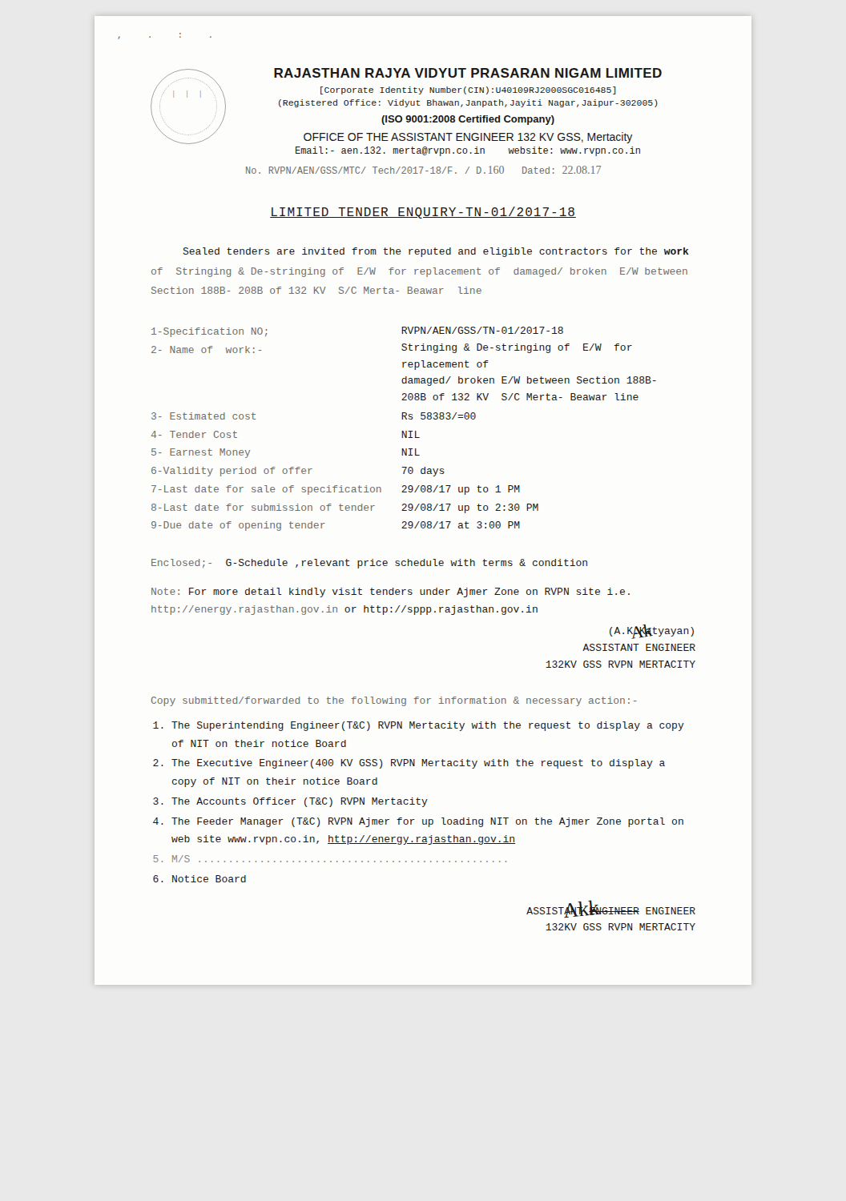, . : .
| | |
RAJASTHAN RAJYA VIDYUT PRASARAN NIGAM LIMITED
[Corporate Identity Number(CIN):U40109RJ2000SGC016485]
(Registered Office: Vidyut Bhawan,Janpath,Jayiti Nagar,Jaipur-302005)
(ISO 9001:2008 Certified Company)
OFFICE OF THE ASSISTANT ENGINEER 132 KV GSS, Mertacity
Email:- aen.132. merta@rvpn.co.in website: www.rvpn.co.in
No. RVPN/AEN/GSS/MTC/ Tech/2017-18/F. / D.160 Dated: 22.08.17
LIMITED TENDER ENQUIRY-TN-01/2017-18
Sealed tenders are invited from the reputed and eligible contractors for the work of Stringing & De-stringing of E/W for replacement of damaged/ broken E/W between Section 188B- 208B of 132 KV S/C Merta- Beawar line
| 1-Specification NO; 2- Name of work:- | RVPN/AEN/GSS/TN-01/2017-18 Stringing & De-stringing of E/W for replacement of damaged/ broken E/W between Section 188B- 208B of 132 KV S/C Merta- Beawar line |
| 3- Estimated cost 4- Tender Cost 5- Earnest Money 6-Validity period of offer 7-Last date for sale of specification 8-Last date for submission of tender 9-Due date of opening tender | Rs 58383/=00 NIL NIL 70 days 29/08/17 up to 1 PM 29/08/17 up to 2:30 PM 29/08/17 at 3:00 PM |
Enclosed;- G-Schedule ,relevant price schedule with terms & condition
Note: For more detail kindly visit tenders under Ajmer Zone on RVPN site i.e.
http://energy.rajasthan.gov.in or http://sppp.rajasthan.gov.in
(A.K.Ak Katyayan)
ASSISTANT ENGINEER
132KV GSS RVPN MERTACITY
Copy submitted/forwarded to the following for information & necessary action:-
The Superintending Engineer(T&C) RVPN Mertacity with the request to display a copy of NIT on their notice Board
The Executive Engineer(400 KV GSS) RVPN Mertacity with the request to display a copy of NIT on their notice Board
The Accounts Officer (T&C) RVPN Mertacity
The Feeder Manager (T&C) RVPN Ajmer for up loading NIT on the Ajmer Zone portal on web site www.rvpn.co.in, http://energy.rajasthan.gov.in
M/S ..................................................
Notice Board
Akk ASSISTANT ENGINEER ENGINEER
132KV GSS RVPN MERTACITY